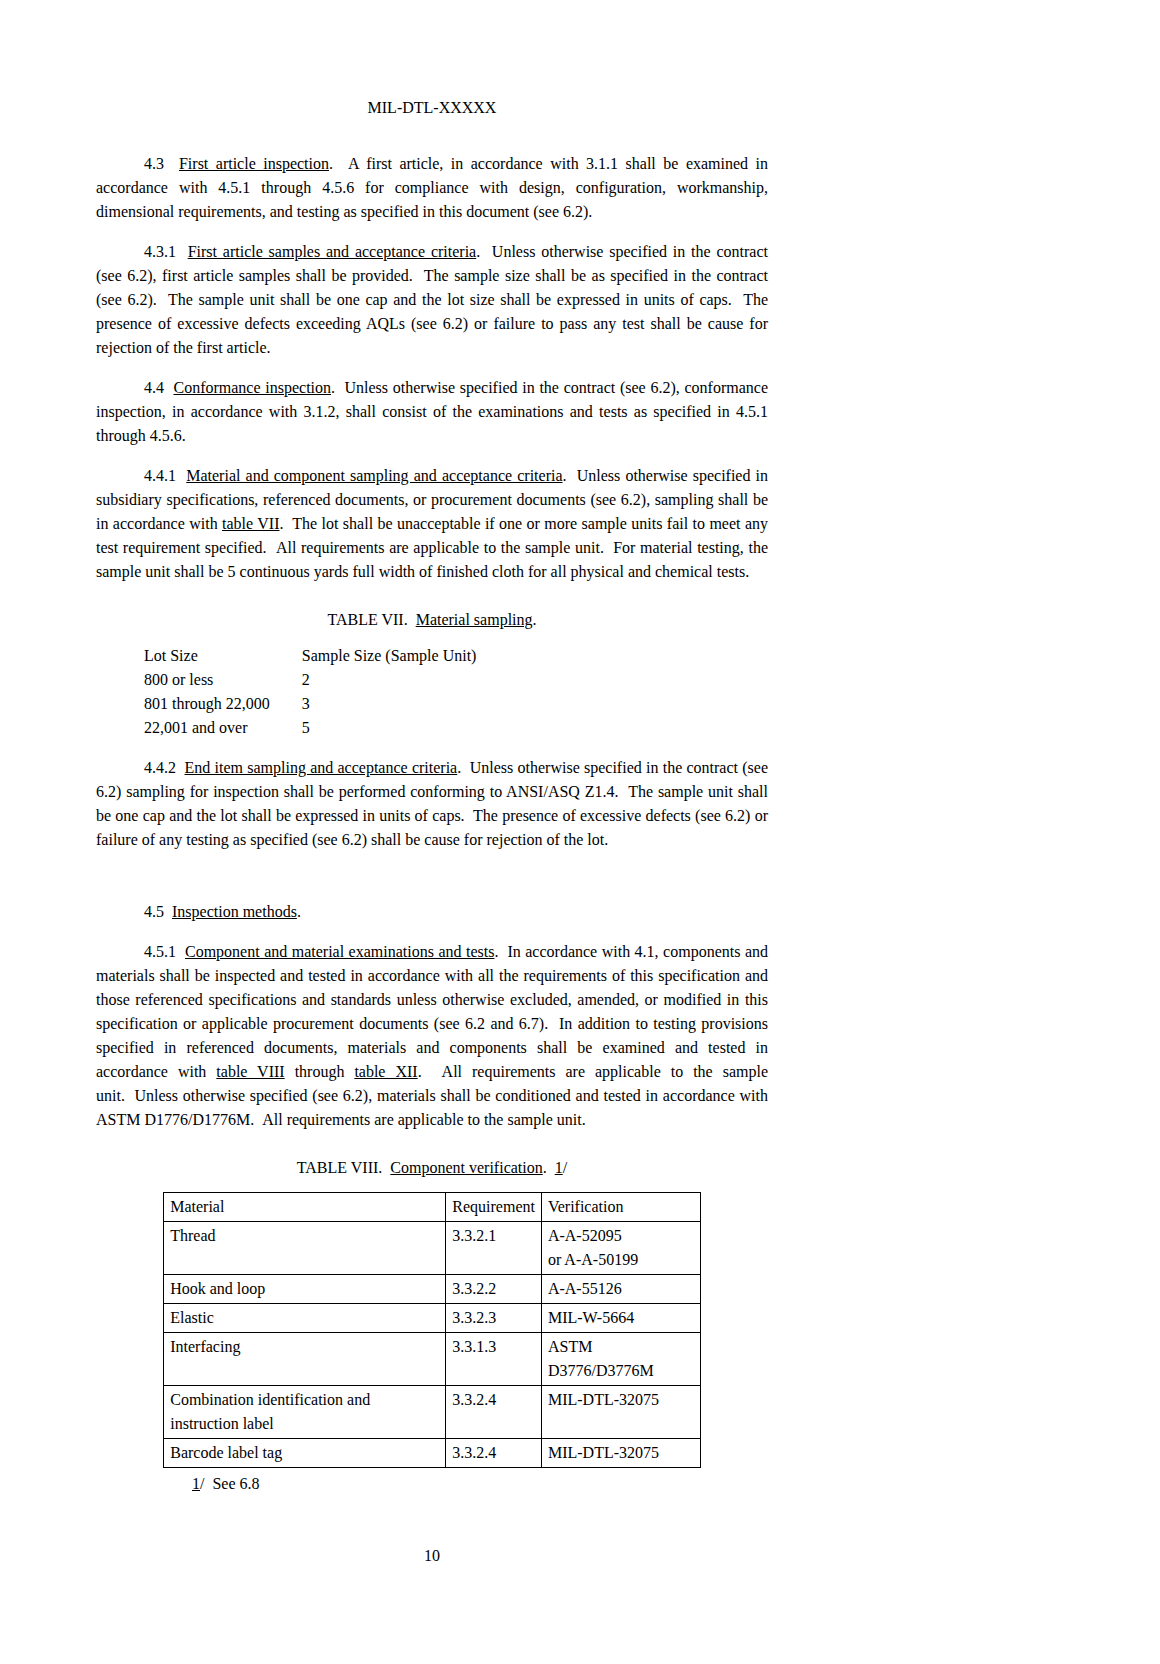MIL-DTL-XXXXX
4.3 First article inspection. A first article, in accordance with 3.1.1 shall be examined in accordance with 4.5.1 through 4.5.6 for compliance with design, configuration, workmanship, dimensional requirements, and testing as specified in this document (see 6.2).
4.3.1 First article samples and acceptance criteria. Unless otherwise specified in the contract (see 6.2), first article samples shall be provided. The sample size shall be as specified in the contract (see 6.2). The sample unit shall be one cap and the lot size shall be expressed in units of caps. The presence of excessive defects exceeding AQLs (see 6.2) or failure to pass any test shall be cause for rejection of the first article.
4.4 Conformance inspection. Unless otherwise specified in the contract (see 6.2), conformance inspection, in accordance with 3.1.2, shall consist of the examinations and tests as specified in 4.5.1 through 4.5.6.
4.4.1 Material and component sampling and acceptance criteria. Unless otherwise specified in subsidiary specifications, referenced documents, or procurement documents (see 6.2), sampling shall be in accordance with table VII. The lot shall be unacceptable if one or more sample units fail to meet any test requirement specified. All requirements are applicable to the sample unit. For material testing, the sample unit shall be 5 continuous yards full width of finished cloth for all physical and chemical tests.
TABLE VII. Material sampling.
| Lot Size | Sample Size (Sample Unit) |
| 800 or less | 2 |
| 801 through 22,000 | 3 |
| 22,001 and over | 5 |
4.4.2 End item sampling and acceptance criteria. Unless otherwise specified in the contract (see 6.2) sampling for inspection shall be performed conforming to ANSI/ASQ Z1.4. The sample unit shall be one cap and the lot shall be expressed in units of caps. The presence of excessive defects (see 6.2) or failure of any testing as specified (see 6.2) shall be cause for rejection of the lot.
4.5 Inspection methods.
4.5.1 Component and material examinations and tests. In accordance with 4.1, components and materials shall be inspected and tested in accordance with all the requirements of this specification and those referenced specifications and standards unless otherwise excluded, amended, or modified in this specification or applicable procurement documents (see 6.2 and 6.7). In addition to testing provisions specified in referenced documents, materials and components shall be examined and tested in accordance with table VIII through table XII. All requirements are applicable to the sample unit. Unless otherwise specified (see 6.2), materials shall be conditioned and tested in accordance with ASTM D1776/D1776M. All requirements are applicable to the sample unit.
TABLE VIII. Component verification. 1/
| Material | Requirement | Verification |
| Thread | 3.3.2.1 | A-A-52095 or A-A-50199 |
| Hook and loop | 3.3.2.2 | A-A-55126 |
| Elastic | 3.3.2.3 | MIL-W-5664 |
| Interfacing | 3.3.1.3 | ASTM D3776/D3776M |
| Combination identification and instruction label | 3.3.2.4 | MIL-DTL-32075 |
| Barcode label tag | 3.3.2.4 | MIL-DTL-32075 |
1/ See 6.8
10